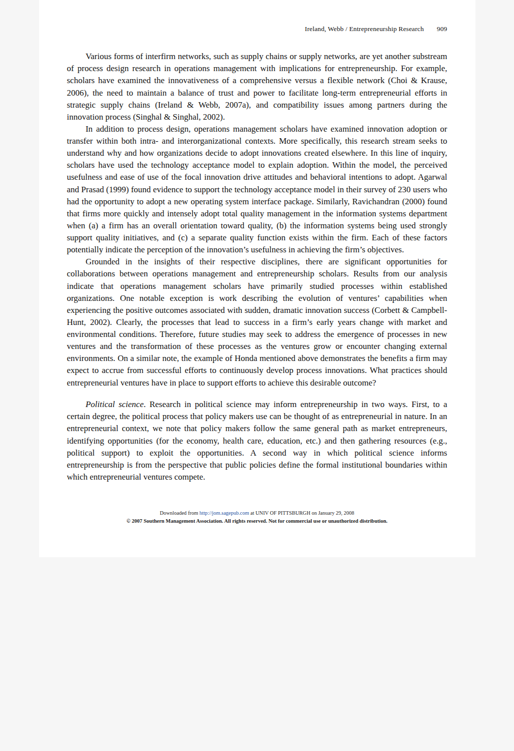Ireland, Webb / Entrepreneurship Research909
Various forms of interfirm networks, such as supply chains or supply networks, are yet another substream of process design research in operations management with implications for entrepreneurship. For example, scholars have examined the innovativeness of a comprehensive versus a flexible network (Choi & Krause, 2006), the need to maintain a balance of trust and power to facilitate long-term entrepreneurial efforts in strategic supply chains (Ireland & Webb, 2007a), and compatibility issues among partners during the innovation process (Singhal & Singhal, 2002).
In addition to process design, operations management scholars have examined innovation adoption or transfer within both intra- and interorganizational contexts. More specifically, this research stream seeks to understand why and how organizations decide to adopt innovations created elsewhere. In this line of inquiry, scholars have used the technology acceptance model to explain adoption. Within the model, the perceived usefulness and ease of use of the focal innovation drive attitudes and behavioral intentions to adopt. Agarwal and Prasad (1999) found evidence to support the technology acceptance model in their survey of 230 users who had the opportunity to adopt a new operating system interface package. Similarly, Ravichandran (2000) found that firms more quickly and intensely adopt total quality management in the information systems department when (a) a firm has an overall orientation toward quality, (b) the information systems being used strongly support quality initiatives, and (c) a separate quality function exists within the firm. Each of these factors potentially indicate the perception of the innovation’s usefulness in achieving the firm’s objectives.
Grounded in the insights of their respective disciplines, there are significant opportunities for collaborations between operations management and entrepreneurship scholars. Results from our analysis indicate that operations management scholars have primarily studied processes within established organizations. One notable exception is work describing the evolution of ventures’ capabilities when experiencing the positive outcomes associated with sudden, dramatic innovation success (Corbett & Campbell-Hunt, 2002). Clearly, the processes that lead to success in a firm’s early years change with market and environmental conditions. Therefore, future studies may seek to address the emergence of processes in new ventures and the transformation of these processes as the ventures grow or encounter changing external environments. On a similar note, the example of Honda mentioned above demonstrates the benefits a firm may expect to accrue from successful efforts to continuously develop process innovations. What practices should entrepreneurial ventures have in place to support efforts to achieve this desirable outcome?
Political science. Research in political science may inform entrepreneurship in two ways. First, to a certain degree, the political process that policy makers use can be thought of as entrepreneurial in nature. In an entrepreneurial context, we note that policy makers follow the same general path as market entrepreneurs, identifying opportunities (for the economy, health care, education, etc.) and then gathering resources (e.g., political support) to exploit the opportunities. A second way in which political science informs entrepreneurship is from the perspective that public policies define the formal institutional boundaries within which entrepreneurial ventures compete.
Downloaded from http://jom.sagepub.com at UNIV OF PITTSBURGH on January 29, 2008
© 2007 Southern Management Association. All rights reserved. Not for commercial use or unauthorized distribution.